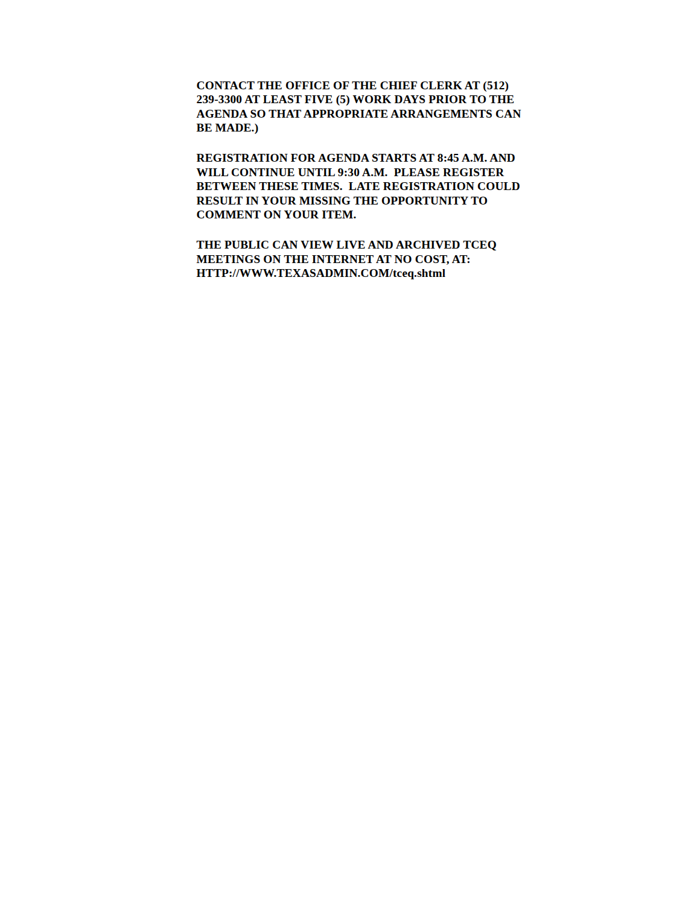CONTACT THE OFFICE OF THE CHIEF CLERK AT (512) 239-3300 AT LEAST FIVE (5) WORK DAYS PRIOR TO THE AGENDA SO THAT APPROPRIATE ARRANGEMENTS CAN BE MADE.)
REGISTRATION FOR AGENDA STARTS AT 8:45 A.M. AND WILL CONTINUE UNTIL 9:30 A.M. PLEASE REGISTER BETWEEN THESE TIMES. LATE REGISTRATION COULD RESULT IN YOUR MISSING THE OPPORTUNITY TO COMMENT ON YOUR ITEM.
THE PUBLIC CAN VIEW LIVE AND ARCHIVED TCEQ MEETINGS ON THE INTERNET AT NO COST, AT:
HTTP://WWW.TEXASADMIN.COM/tceq.shtml